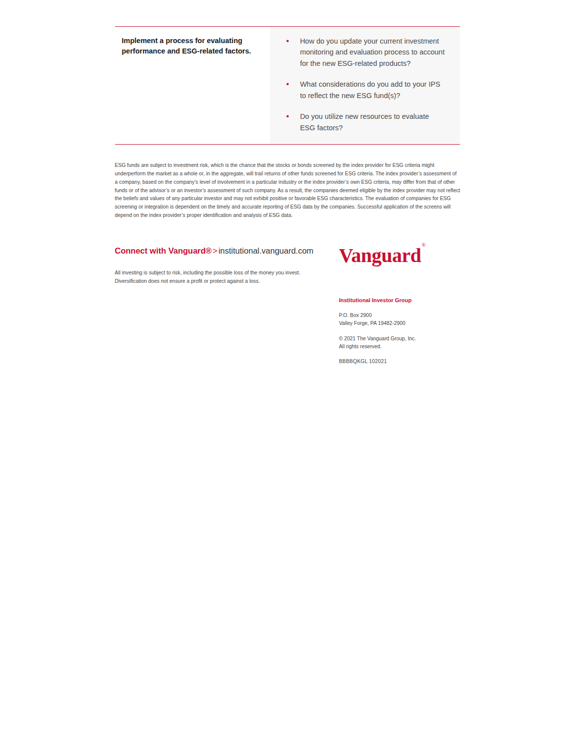| Implement a process for evaluating performance and ESG-related factors. | How do you update your current investment monitoring and evaluation process to account for the new ESG-related products? What considerations do you add to your IPS to reflect the new ESG fund(s)? Do you utilize new resources to evaluate ESG factors? |
ESG funds are subject to investment risk, which is the chance that the stocks or bonds screened by the index provider for ESG criteria might underperform the market as a whole or, in the aggregate, will trail returns of other funds screened for ESG criteria. The index provider’s assessment of a company, based on the company’s level of involvement in a particular industry or the index provider’s own ESG criteria, may differ from that of other funds or of the advisor’s or an investor’s assessment of such company. As a result, the companies deemed eligible by the index provider may not reflect the beliefs and values of any particular investor and may not exhibit positive or favorable ESG characteristics. The evaluation of companies for ESG screening or integration is dependent on the timely and accurate reporting of ESG data by the companies. Successful application of the screens will depend on the index provider’s proper identification and analysis of ESG data.
Connect with Vanguard®>institutional.vanguard.com
All investing is subject to risk, including the possible loss of the money you invest.
Diversification does not ensure a profit or protect against a loss.
Vanguard®
Institutional Investor Group
P.O. Box 2900
Valley Forge, PA 19482-2900
© 2021 The Vanguard Group, Inc.
All rights reserved.
BBBBQKGL 102021